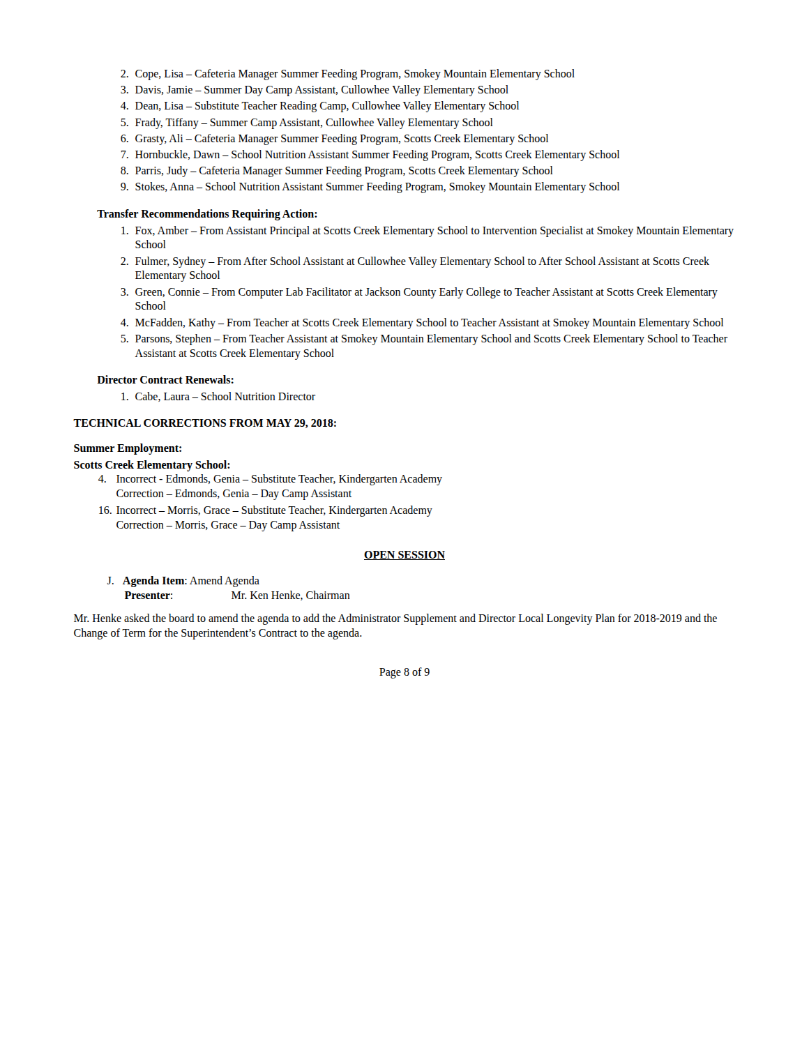Cope, Lisa – Cafeteria Manager Summer Feeding Program, Smokey Mountain Elementary School
Davis, Jamie – Summer Day Camp Assistant, Cullowhee Valley Elementary School
Dean, Lisa – Substitute Teacher Reading Camp, Cullowhee Valley Elementary School
Frady, Tiffany – Summer Camp Assistant, Cullowhee Valley Elementary School
Grasty, Ali – Cafeteria Manager Summer Feeding Program, Scotts Creek Elementary School
Hornbuckle, Dawn – School Nutrition Assistant Summer Feeding Program, Scotts Creek Elementary School
Parris, Judy – Cafeteria Manager Summer Feeding Program, Scotts Creek Elementary School
Stokes, Anna – School Nutrition Assistant Summer Feeding Program, Smokey Mountain Elementary School
Transfer Recommendations Requiring Action:
Fox, Amber – From Assistant Principal at Scotts Creek Elementary School to Intervention Specialist at Smokey Mountain Elementary School
Fulmer, Sydney – From After School Assistant at Cullowhee Valley Elementary School to After School Assistant at Scotts Creek Elementary School
Green, Connie – From Computer Lab Facilitator at Jackson County Early College to Teacher Assistant at Scotts Creek Elementary School
McFadden, Kathy – From Teacher at Scotts Creek Elementary School to Teacher Assistant at Smokey Mountain Elementary School
Parsons, Stephen – From Teacher Assistant at Smokey Mountain Elementary School and Scotts Creek Elementary School to Teacher Assistant at Scotts Creek Elementary School
Director Contract Renewals:
Cabe, Laura – School Nutrition Director
TECHNICAL CORRECTIONS FROM MAY 29, 2018:
Summer Employment:
Scotts Creek Elementary School:
4. Incorrect - Edmonds, Genia – Substitute Teacher, Kindergarten Academy Correction – Edmonds, Genia – Day Camp Assistant
16. Incorrect – Morris, Grace – Substitute Teacher, Kindergarten Academy Correction – Morris, Grace – Day Camp Assistant
OPEN SESSION
J. Agenda Item: Amend Agenda Presenter: Mr. Ken Henke, Chairman
Mr. Henke asked the board to amend the agenda to add the Administrator Supplement and Director Local Longevity Plan for 2018-2019 and the Change of Term for the Superintendent’s Contract to the agenda.
Page 8 of 9